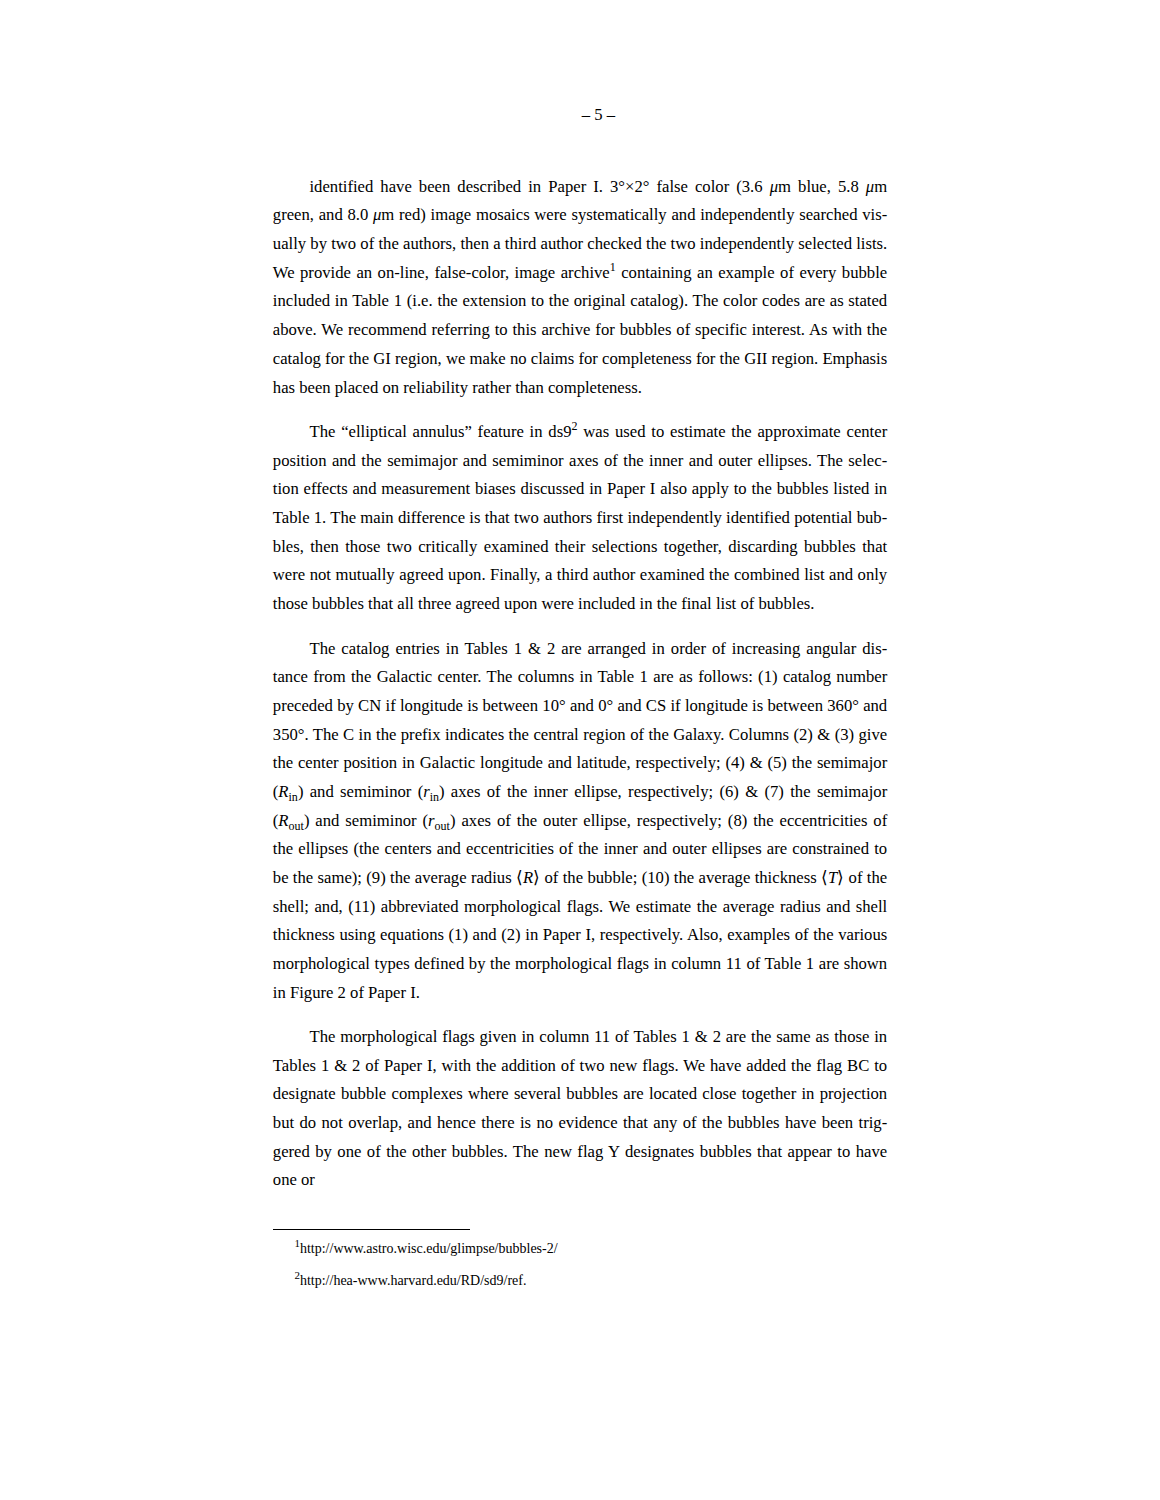– 5 –
identified have been described in Paper I. 3°×2° false color (3.6 μm blue, 5.8 μm green, and 8.0 μm red) image mosaics were systematically and independently searched visually by two of the authors, then a third author checked the two independently selected lists. We provide an on-line, false-color, image archive1 containing an example of every bubble included in Table 1 (i.e. the extension to the original catalog). The color codes are as stated above. We recommend referring to this archive for bubbles of specific interest. As with the catalog for the GI region, we make no claims for completeness for the GII region. Emphasis has been placed on reliability rather than completeness.
The “elliptical annulus” feature in ds92 was used to estimate the approximate center position and the semimajor and semiminor axes of the inner and outer ellipses. The selection effects and measurement biases discussed in Paper I also apply to the bubbles listed in Table 1. The main difference is that two authors first independently identified potential bubbles, then those two critically examined their selections together, discarding bubbles that were not mutually agreed upon. Finally, a third author examined the combined list and only those bubbles that all three agreed upon were included in the final list of bubbles.
The catalog entries in Tables 1 & 2 are arranged in order of increasing angular distance from the Galactic center. The columns in Table 1 are as follows: (1) catalog number preceded by CN if longitude is between 10° and 0° and CS if longitude is between 360° and 350°. The C in the prefix indicates the central region of the Galaxy. Columns (2) & (3) give the center position in Galactic longitude and latitude, respectively; (4) & (5) the semimajor (Rin) and semiminor (rin) axes of the inner ellipse, respectively; (6) & (7) the semimajor (Rout) and semiminor (rout) axes of the outer ellipse, respectively; (8) the eccentricities of the ellipses (the centers and eccentricities of the inner and outer ellipses are constrained to be the same); (9) the average radius ⟨R⟩ of the bubble; (10) the average thickness ⟨T⟩ of the shell; and, (11) abbreviated morphological flags. We estimate the average radius and shell thickness using equations (1) and (2) in Paper I, respectively. Also, examples of the various morphological types defined by the morphological flags in column 11 of Table 1 are shown in Figure 2 of Paper I.
The morphological flags given in column 11 of Tables 1 & 2 are the same as those in Tables 1 & 2 of Paper I, with the addition of two new flags. We have added the flag BC to designate bubble complexes where several bubbles are located close together in projection but do not overlap, and hence there is no evidence that any of the bubbles have been triggered by one of the other bubbles. The new flag Y designates bubbles that appear to have one or
1http://www.astro.wisc.edu/glimpse/bubbles-2/
2http://hea-www.harvard.edu/RD/sd9/ref.